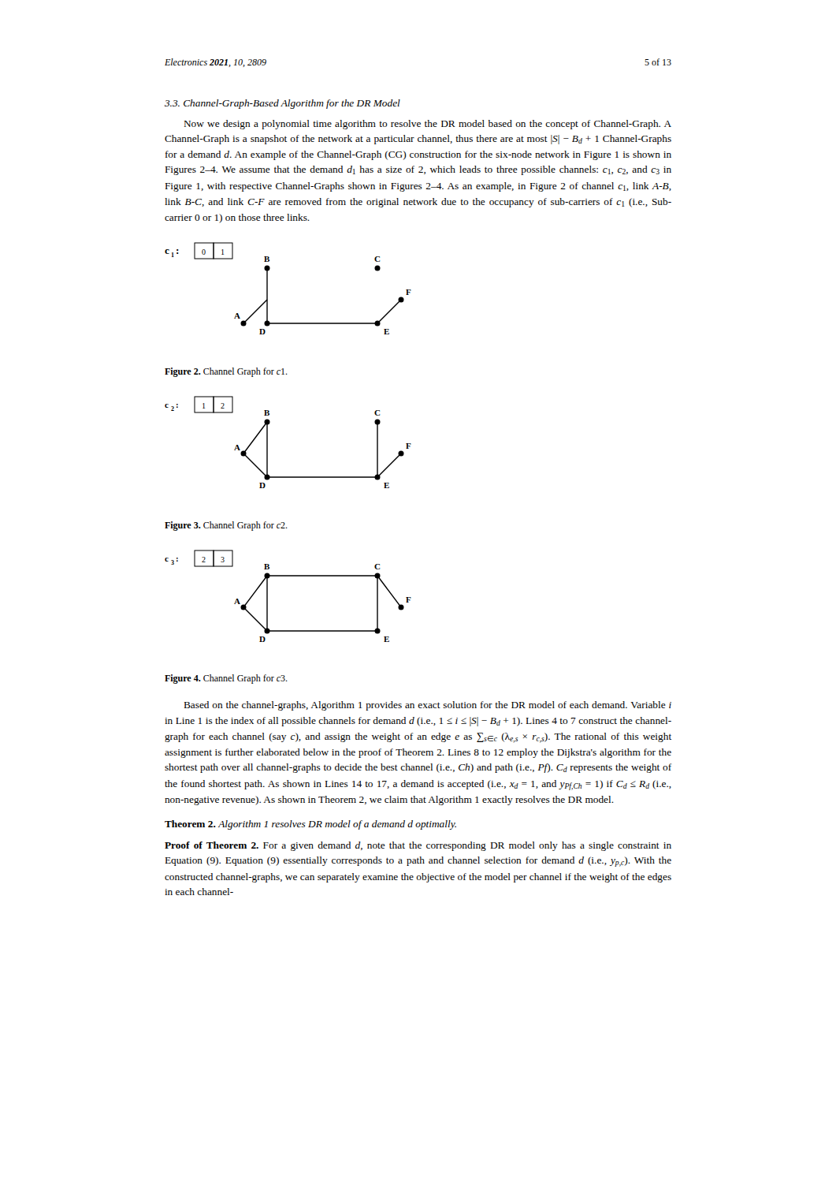Electronics 2021, 10, 2809 5 of 13
3.3. Channel-Graph-Based Algorithm for the DR Model
Now we design a polynomial time algorithm to resolve the DR model based on the concept of Channel-Graph. A Channel-Graph is a snapshot of the network at a particular channel, thus there are at most |S| − Bd + 1 Channel-Graphs for a demand d. An example of the Channel-Graph (CG) construction for the six-node network in Figure 1 is shown in Figures 2–4. We assume that the demand d1 has a size of 2, which leads to three possible channels: c1, c2, and c3 in Figure 1, with respective Channel-Graphs shown in Figures 2–4. As an example, in Figure 2 of channel c1, link A-B, link B-C, and link C-F are removed from the original network due to the occupancy of sub-carriers of c1 (i.e., Sub-carrier 0 or 1) on those three links.
c 1 : 0 1 A B D C E F
Figure 2. Channel Graph for c1.
c 2 : 1 2 A B D C E F
Figure 3. Channel Graph for c2.
c 3 : 2 3 A B D C E F
Figure 4. Channel Graph for c3.
Based on the channel-graphs, Algorithm 1 provides an exact solution for the DR model of each demand. Variable i in Line 1 is the index of all possible channels for demand d (i.e., 1 ≤ i ≤ |S| − Bd + 1). Lines 4 to 7 construct the channel-graph for each channel (say c), and assign the weight of an edge e as ∑s∈c (λe,s × rc,s). The rational of this weight assignment is further elaborated below in the proof of Theorem 2. Lines 8 to 12 employ the Dijkstra's algorithm for the shortest path over all channel-graphs to decide the best channel (i.e., Ch) and path (i.e., Pf). Cd represents the weight of the found shortest path. As shown in Lines 14 to 17, a demand is accepted (i.e., xd = 1, and yPf,Ch = 1) if Cd ≤ Rd (i.e., non-negative revenue). As shown in Theorem 2, we claim that Algorithm 1 exactly resolves the DR model.
Theorem 2. Algorithm 1 resolves DR model of a demand d optimally.
Proof of Theorem 2. For a given demand d, note that the corresponding DR model only has a single constraint in Equation (9). Equation (9) essentially corresponds to a path and channel selection for demand d (i.e., yp,c). With the constructed channel-graphs, we can separately examine the objective of the model per channel if the weight of the edges in each channel-